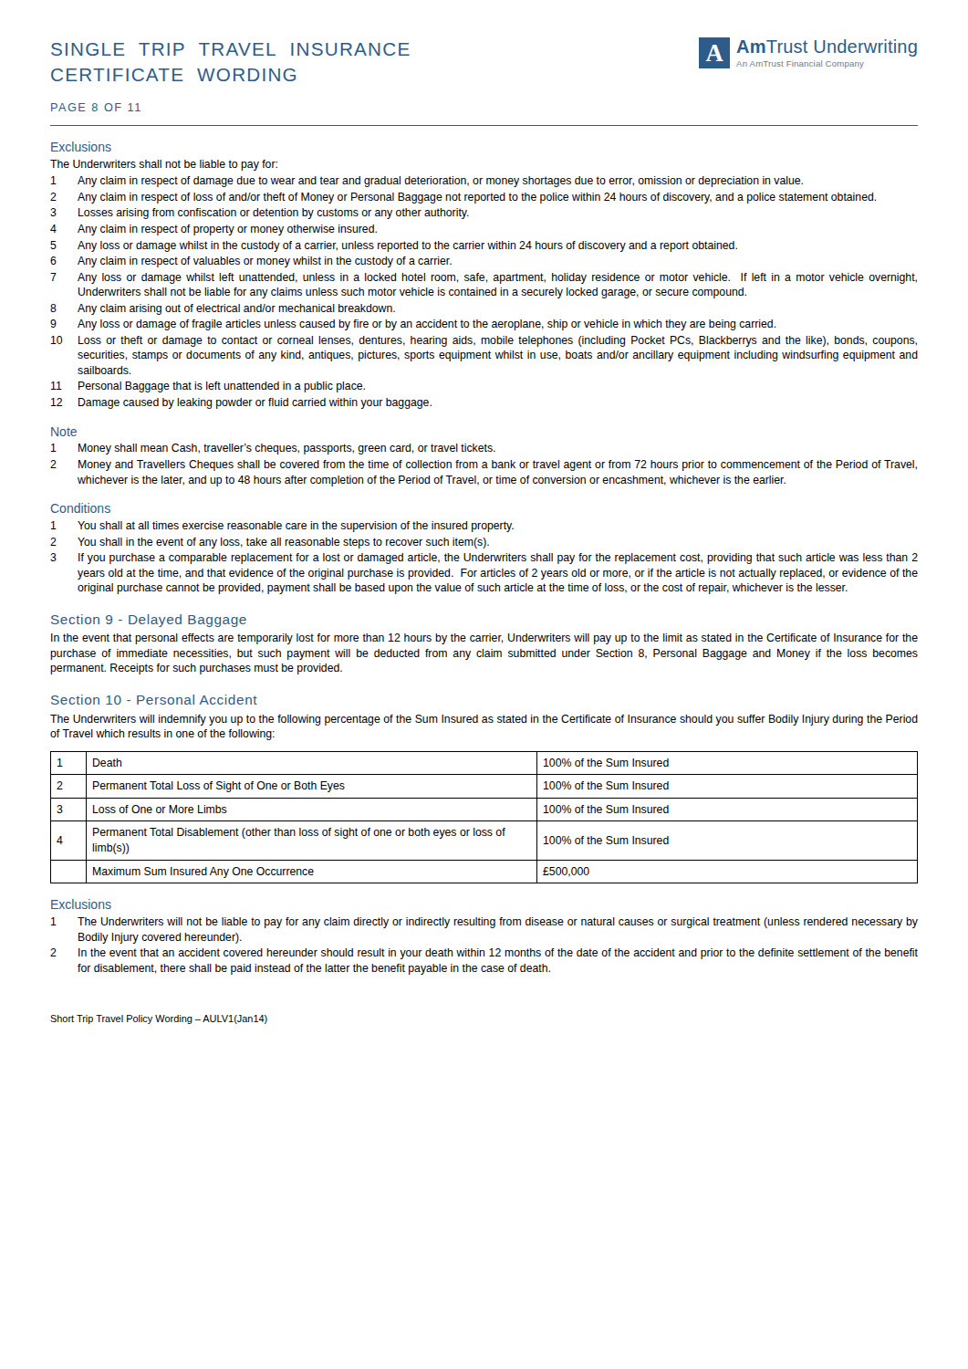SINGLE TRIP TRAVEL INSURANCE
CERTIFICATE WORDING
PAGE 8 OF 11
A
Am Trust Underwriting
An AmTrust Financial Company
Exclusions
The Underwriters shall not be liable to pay for:
Any claim in respect of damage due to wear and tear and gradual deterioration, or money shortages due to error, omission or depreciation in value.
Any claim in respect of loss of and/or theft of Money or Personal Baggage not reported to the police within 24 hours of discovery, and a police statement obtained.
Losses arising from confiscation or detention by customs or any other authority.
Any claim in respect of property or money otherwise insured.
Any loss or damage whilst in the custody of a carrier, unless reported to the carrier within 24 hours of discovery and a report obtained.
Any claim in respect of valuables or money whilst in the custody of a carrier.
Any loss or damage whilst left unattended, unless in a locked hotel room, safe, apartment, holiday residence or motor vehicle. If left in a motor vehicle overnight, Underwriters shall not be liable for any claims unless such motor vehicle is contained in a securely locked garage, or secure compound.
Any claim arising out of electrical and/or mechanical breakdown.
Any loss or damage of fragile articles unless caused by fire or by an accident to the aeroplane, ship or vehicle in which they are being carried.
Loss or theft or damage to contact or corneal lenses, dentures, hearing aids, mobile telephones (including Pocket PCs, Blackberrys and the like), bonds, coupons, securities, stamps or documents of any kind, antiques, pictures, sports equipment whilst in use, boats and/or ancillary equipment including windsurfing equipment and sailboards.
Personal Baggage that is left unattended in a public place.
Damage caused by leaking powder or fluid carried within your baggage.
Note
Money shall mean Cash, traveller’s cheques, passports, green card, or travel tickets.
Money and Travellers Cheques shall be covered from the time of collection from a bank or travel agent or from 72 hours prior to commencement of the Period of Travel, whichever is the later, and up to 48 hours after completion of the Period of Travel, or time of conversion or encashment, whichever is the earlier.
Conditions
You shall at all times exercise reasonable care in the supervision of the insured property.
You shall in the event of any loss, take all reasonable steps to recover such item(s).
If you purchase a comparable replacement for a lost or damaged article, the Underwriters shall pay for the replacement cost, providing that such article was less than 2 years old at the time, and that evidence of the original purchase is provided. For articles of 2 years old or more, or if the article is not actually replaced, or evidence of the original purchase cannot be provided, payment shall be based upon the value of such article at the time of loss, or the cost of repair, whichever is the lesser.
Section 9 - Delayed Baggage
In the event that personal effects are temporarily lost for more than 12 hours by the carrier, Underwriters will pay up to the limit as stated in the Certificate of Insurance for the purchase of immediate necessities, but such payment will be deducted from any claim submitted under Section 8, Personal Baggage and Money if the loss becomes permanent. Receipts for such purchases must be provided.
Section 10 - Personal Accident
The Underwriters will indemnify you up to the following percentage of the Sum Insured as stated in the Certificate of Insurance should you suffer Bodily Injury during the Period of Travel which results in one of the following:
| 1 | Death | 100% of the Sum Insured |
| 2 | Permanent Total Loss of Sight of One or Both Eyes | 100% of the Sum Insured |
| 3 | Loss of One or More Limbs | 100% of the Sum Insured |
| 4 | Permanent Total Disablement (other than loss of sight of one or both eyes or loss of limb(s)) | 100% of the Sum Insured |
| | Maximum Sum Insured Any One Occurrence | £500,000 |
Exclusions
The Underwriters will not be liable to pay for any claim directly or indirectly resulting from disease or natural causes or surgical treatment (unless rendered necessary by Bodily Injury covered hereunder).
In the event that an accident covered hereunder should result in your death within 12 months of the date of the accident and prior to the definite settlement of the benefit for disablement, there shall be paid instead of the latter the benefit payable in the case of death.
Short Trip Travel Policy Wording – AULV1(Jan14)